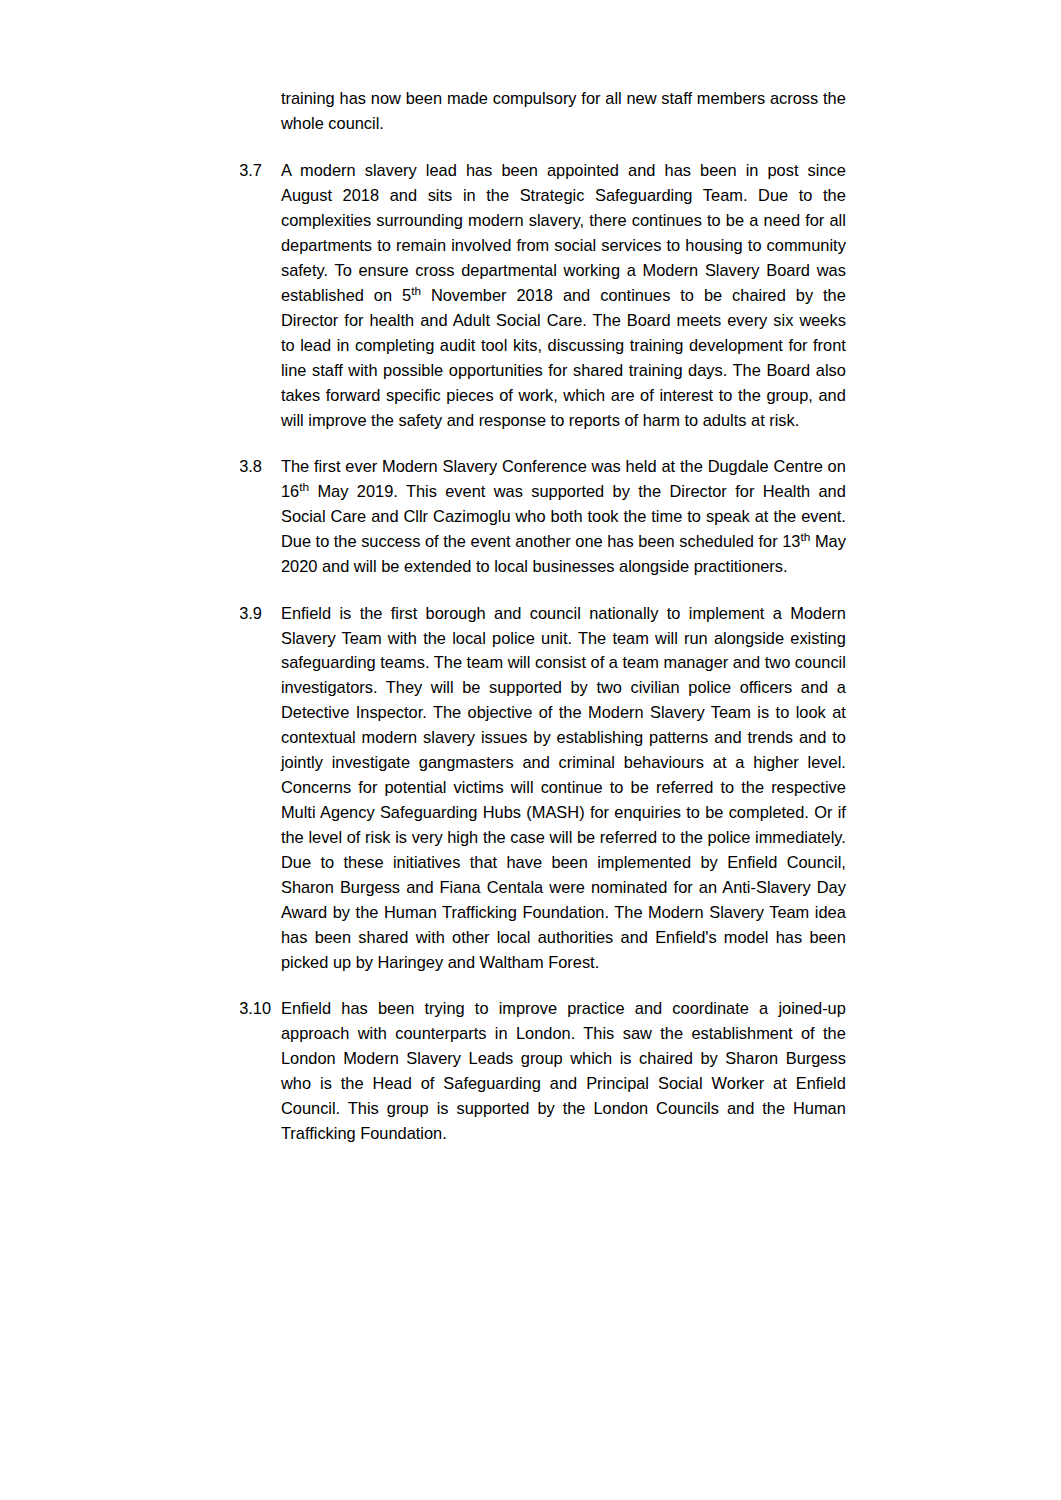training has now been made compulsory for all new staff members across the whole council.
3.7
A modern slavery lead has been appointed and has been in post since August 2018 and sits in the Strategic Safeguarding Team. Due to the complexities surrounding modern slavery, there continues to be a need for all departments to remain involved from social services to housing to community safety. To ensure cross departmental working a Modern Slavery Board was established on 5th November 2018 and continues to be chaired by the Director for health and Adult Social Care. The Board meets every six weeks to lead in completing audit tool kits, discussing training development for front line staff with possible opportunities for shared training days. The Board also takes forward specific pieces of work, which are of interest to the group, and will improve the safety and response to reports of harm to adults at risk.
3.8
The first ever Modern Slavery Conference was held at the Dugdale Centre on 16th May 2019. This event was supported by the Director for Health and Social Care and Cllr Cazimoglu who both took the time to speak at the event. Due to the success of the event another one has been scheduled for 13th May 2020 and will be extended to local businesses alongside practitioners.
3.9
Enfield is the first borough and council nationally to implement a Modern Slavery Team with the local police unit. The team will run alongside existing safeguarding teams. The team will consist of a team manager and two council investigators. They will be supported by two civilian police officers and a Detective Inspector. The objective of the Modern Slavery Team is to look at contextual modern slavery issues by establishing patterns and trends and to jointly investigate gangmasters and criminal behaviours at a higher level. Concerns for potential victims will continue to be referred to the respective Multi Agency Safeguarding Hubs (MASH) for enquiries to be completed. Or if the level of risk is very high the case will be referred to the police immediately. Due to these initiatives that have been implemented by Enfield Council, Sharon Burgess and Fiana Centala were nominated for an Anti-Slavery Day Award by the Human Trafficking Foundation. The Modern Slavery Team idea has been shared with other local authorities and Enfield's model has been picked up by Haringey and Waltham Forest.
3.10
Enfield has been trying to improve practice and coordinate a joined-up approach with counterparts in London. This saw the establishment of the London Modern Slavery Leads group which is chaired by Sharon Burgess who is the Head of Safeguarding and Principal Social Worker at Enfield Council. This group is supported by the London Councils and the Human Trafficking Foundation.